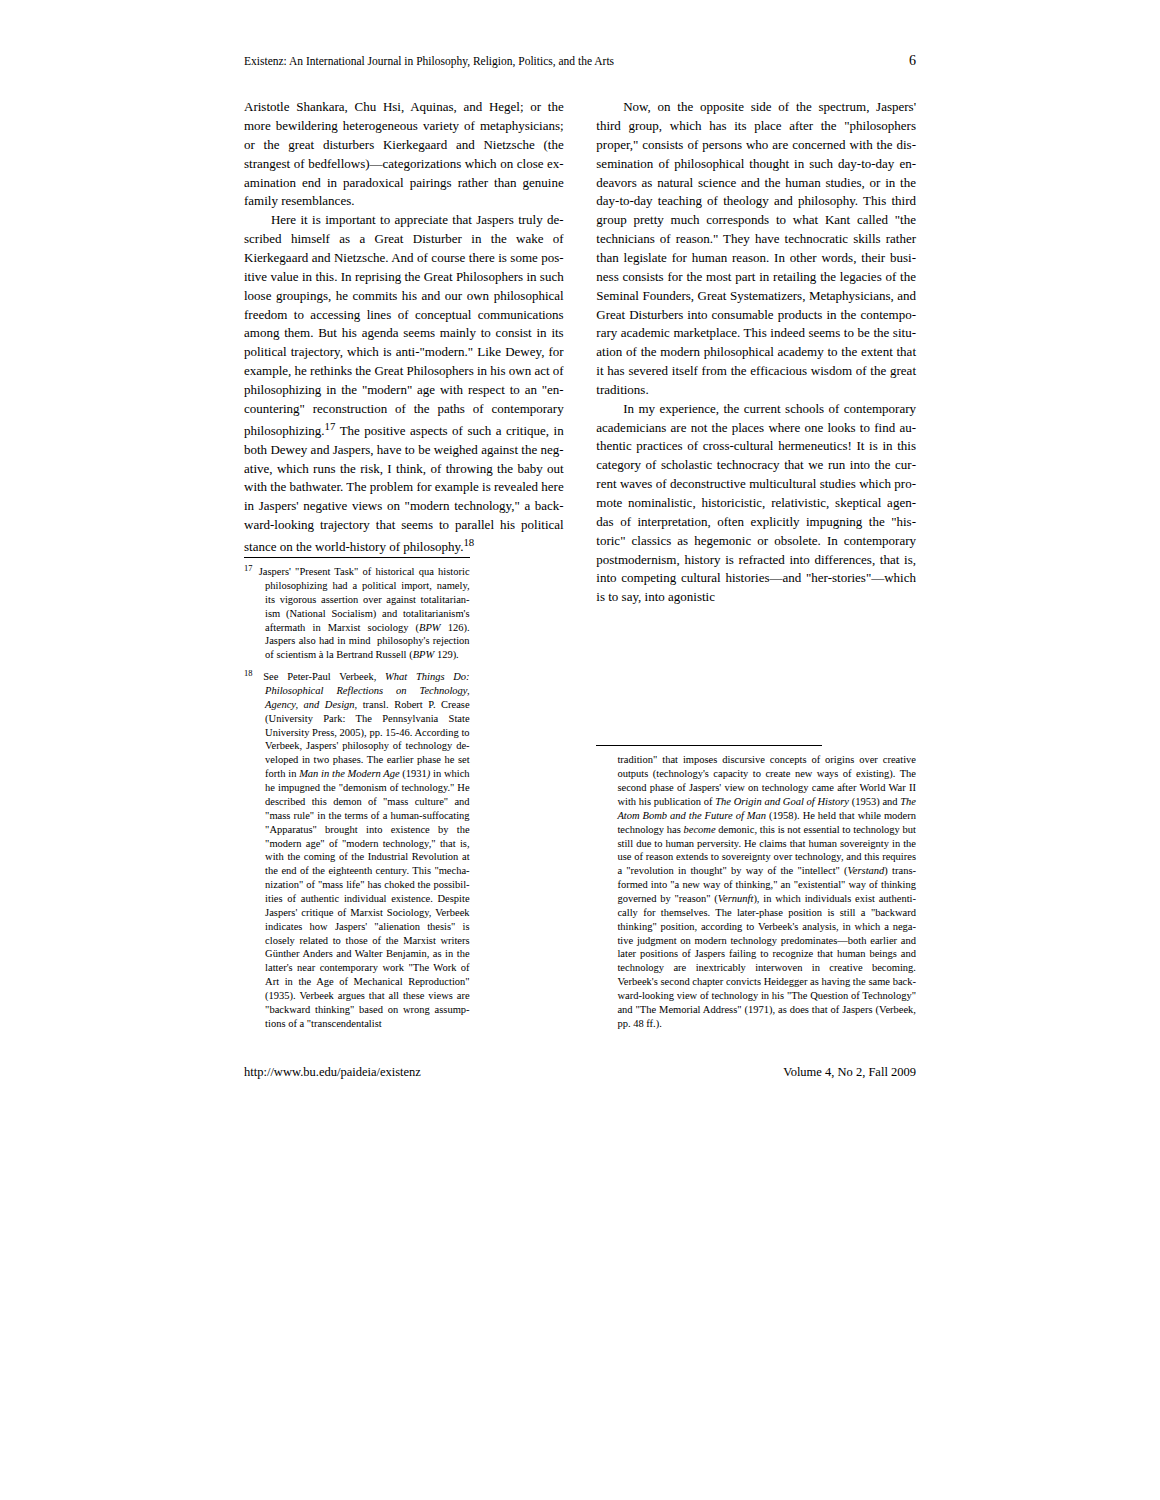Existenz: An International Journal in Philosophy, Religion, Politics, and the Arts
6
Aristotle Shankara, Chu Hsi, Aquinas, and Hegel; or the more bewildering heterogeneous variety of metaphysicians; or the great disturbers Kierkegaard and Nietzsche (the strangest of bedfellows)—categorizations which on close examination end in paradoxical pairings rather than genuine family resemblances.
Here it is important to appreciate that Jaspers truly described himself as a Great Disturber in the wake of Kierkegaard and Nietzsche. And of course there is some positive value in this. In reprising the Great Philosophers in such loose groupings, he commits his and our own philosophical freedom to accessing lines of conceptual communications among them. But his agenda seems mainly to consist in its political trajectory, which is anti-"modern." Like Dewey, for example, he rethinks the Great Philosophers in his own act of philosophizing in the "modern" age with respect to an "encountering" reconstruction of the paths of contemporary philosophizing.17 The positive aspects of such a critique, in both Dewey and Jaspers, have to be weighed against the negative, which runs the risk, I think, of throwing the baby out with the bathwater. The problem for example is revealed here in Jaspers' negative views on "modern technology," a backward-looking trajectory that seems to parallel his political stance on the world-history of philosophy.18
17 Jaspers' "Present Task" of historical qua historic philosophizing had a political import, namely, its vigorous assertion over against totalitarianism (National Socialism) and totalitarianism's aftermath in Marxist sociology (BPW 126). Jaspers also had in mind philosophy's rejection of scientism à la Bertrand Russell (BPW 129).
18 See Peter-Paul Verbeek, What Things Do: Philosophical Reflections on Technology, Agency, and Design, transl. Robert P. Crease (University Park: The Pennsylvania State University Press, 2005), pp. 15-46. According to Verbeek, Jaspers' philosophy of technology developed in two phases. The earlier phase he set forth in Man in the Modern Age (1931) in which he impugned the "demonism of technology." He described this demon of "mass culture" and "mass rule" in the terms of a human-suffocating "Apparatus" brought into existence by the "modern age" of "modern technology," that is, with the coming of the Industrial Revolution at the end of the eighteenth century. This "mechanization" of "mass life" has choked the possibilities of authentic individual existence. Despite Jaspers' critique of Marxist Sociology, Verbeek indicates how Jaspers' "alienation thesis" is closely related to those of the Marxist writers Günther Anders and Walter Benjamin, as in the latter's near contemporary work "The Work of Art in the Age of Mechanical Reproduction" (1935). Verbeek argues that all these views are "backward thinking" based on wrong assumptions of a "transcendentalist
Now, on the opposite side of the spectrum, Jaspers' third group, which has its place after the "philosophers proper," consists of persons who are concerned with the dissemination of philosophical thought in such day-to-day endeavors as natural science and the human studies, or in the day-to-day teaching of theology and philosophy. This third group pretty much corresponds to what Kant called "the technicians of reason." They have technocratic skills rather than legislate for human reason. In other words, their business consists for the most part in retailing the legacies of the Seminal Founders, Great Systematizers, Metaphysicians, and Great Disturbers into consumable products in the contemporary academic marketplace. This indeed seems to be the situation of the modern philosophical academy to the extent that it has severed itself from the efficacious wisdom of the great traditions.
In my experience, the current schools of contemporary academicians are not the places where one looks to find authentic practices of cross-cultural hermeneutics! It is in this category of scholastic technocracy that we run into the current waves of deconstructive multicultural studies which promote nominalistic, historicistic, relativistic, skeptical agendas of interpretation, often explicitly impugning the "historic" classics as hegemonic or obsolete. In contemporary postmodernism, history is refracted into differences, that is, into competing cultural histories—and "her-stories"—which is to say, into agonistic
tradition" that imposes discursive concepts of origins over creative outputs (technology's capacity to create new ways of existing). The second phase of Jaspers' view on technology came after World War II with his publication of The Origin and Goal of History (1953) and The Atom Bomb and the Future of Man (1958). He held that while modern technology has become demonic, this is not essential to technology but still due to human perversity. He claims that human sovereignty in the use of reason extends to sovereignty over technology, and this requires a "revolution in thought" by way of the "intellect" (Verstand) transformed into "a new way of thinking," an "existential" way of thinking governed by "reason" (Vernunft), in which individuals exist authentically for themselves. The later-phase position is still a "backward thinking" position, according to Verbeek's analysis, in which a negative judgment on modern technology predominates—both earlier and later positions of Jaspers failing to recognize that human beings and technology are inextricably interwoven in creative becoming. Verbeek's second chapter convicts Heidegger as having the same backward-looking view of technology in his "The Question of Technology" and "The Memorial Address" (1971), as does that of Jaspers (Verbeek, pp. 48 ff.).
http://www.bu.edu/paideia/existenz
Volume 4, No 2, Fall 2009